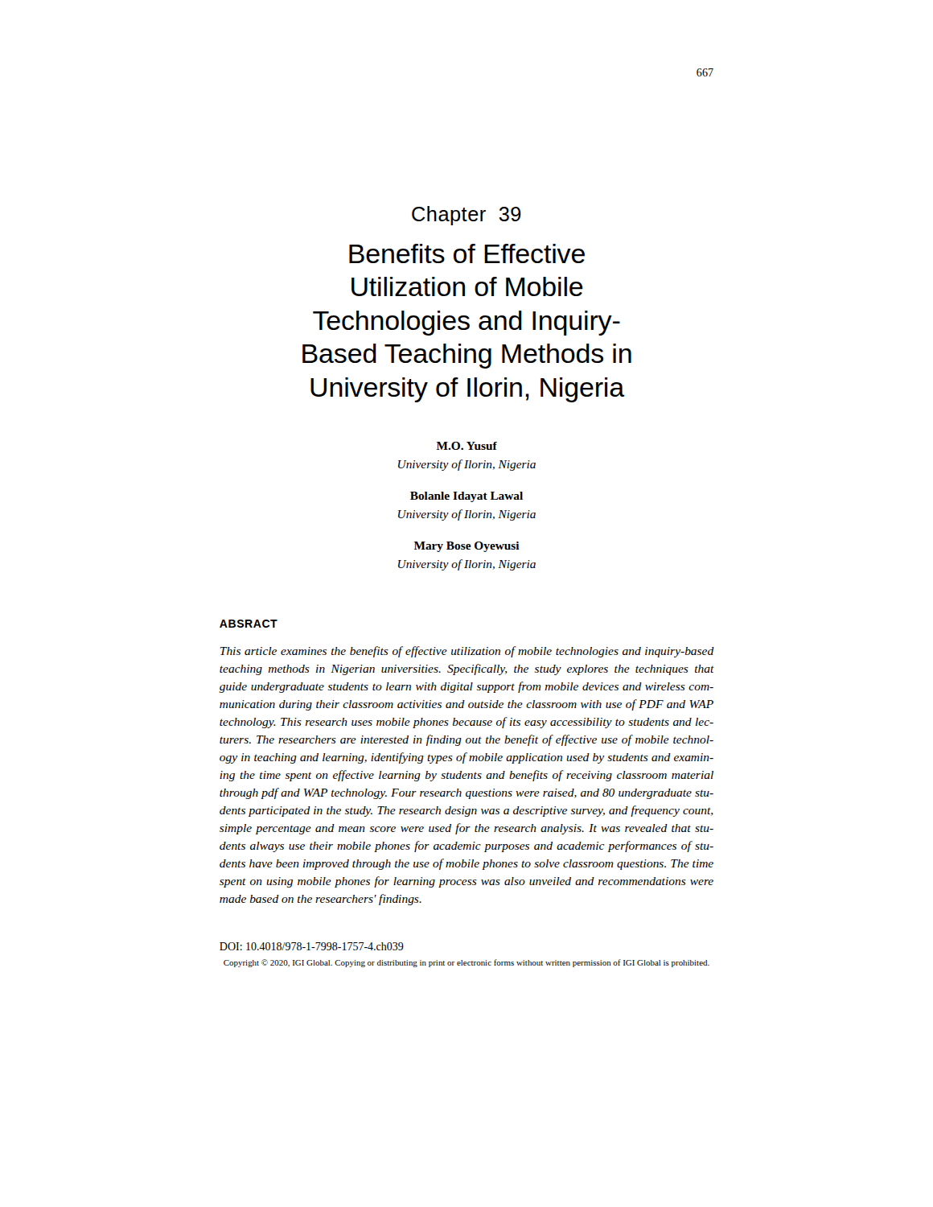667
Chapter 39
Benefits of Effective
Utilization of Mobile
Technologies and Inquiry-
Based Teaching Methods in
University of Ilorin, Nigeria
M.O. Yusuf
University of Ilorin, Nigeria
Bolanle Idayat Lawal
University of Ilorin, Nigeria
Mary Bose Oyewusi
University of Ilorin, Nigeria
ABSRACT
This article examines the benefits of effective utilization of mobile technologies and inquiry-based teaching methods in Nigerian universities. Specifically, the study explores the techniques that guide undergraduate students to learn with digital support from mobile devices and wireless communication during their classroom activities and outside the classroom with use of PDF and WAP technology. This research uses mobile phones because of its easy accessibility to students and lecturers. The researchers are interested in finding out the benefit of effective use of mobile technology in teaching and learning, identifying types of mobile application used by students and examining the time spent on effective learning by students and benefits of receiving classroom material through pdf and WAP technology. Four research questions were raised, and 80 undergraduate students participated in the study. The research design was a descriptive survey, and frequency count, simple percentage and mean score were used for the research analysis. It was revealed that students always use their mobile phones for academic purposes and academic performances of students have been improved through the use of mobile phones to solve classroom questions. The time spent on using mobile phones for learning process was also unveiled and recommendations were made based on the researchers' findings.
DOI: 10.4018/978-1-7998-1757-4.ch039
Copyright © 2020, IGI Global. Copying or distributing in print or electronic forms without written permission of IGI Global is prohibited.